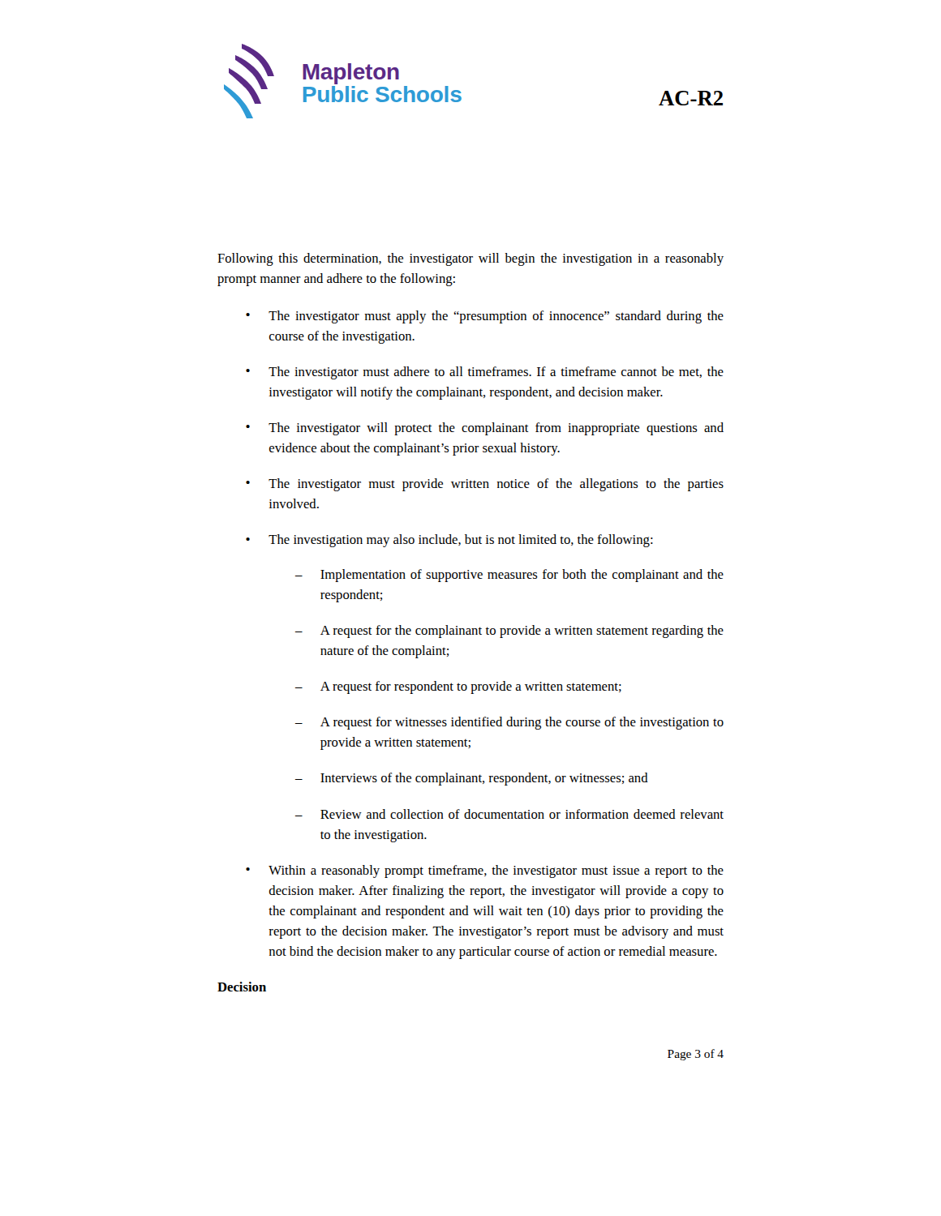Mapleton
Public Schools
AC-R2
Following this determination, the investigator will begin the investigation in a reasonably prompt manner and adhere to the following:
The investigator must apply the “presumption of innocence” standard during the course of the investigation.
The investigator must adhere to all timeframes. If a timeframe cannot be met, the investigator will notify the complainant, respondent, and decision maker.
The investigator will protect the complainant from inappropriate questions and evidence about the complainant’s prior sexual history.
The investigator must provide written notice of the allegations to the parties involved.
The investigation may also include, but is not limited to, the following:
Implementation of supportive measures for both the complainant and the respondent;
A request for the complainant to provide a written statement regarding the nature of the complaint;
A request for respondent to provide a written statement;
A request for witnesses identified during the course of the investigation to provide a written statement;
Interviews of the complainant, respondent, or witnesses; and
Review and collection of documentation or information deemed relevant to the investigation.
Within a reasonably prompt timeframe, the investigator must issue a report to the decision maker. After finalizing the report, the investigator will provide a copy to the complainant and respondent and will wait ten (10) days prior to providing the report to the decision maker. The investigator’s report must be advisory and must not bind the decision maker to any particular course of action or remedial measure.
Decision
Page 3 of 4